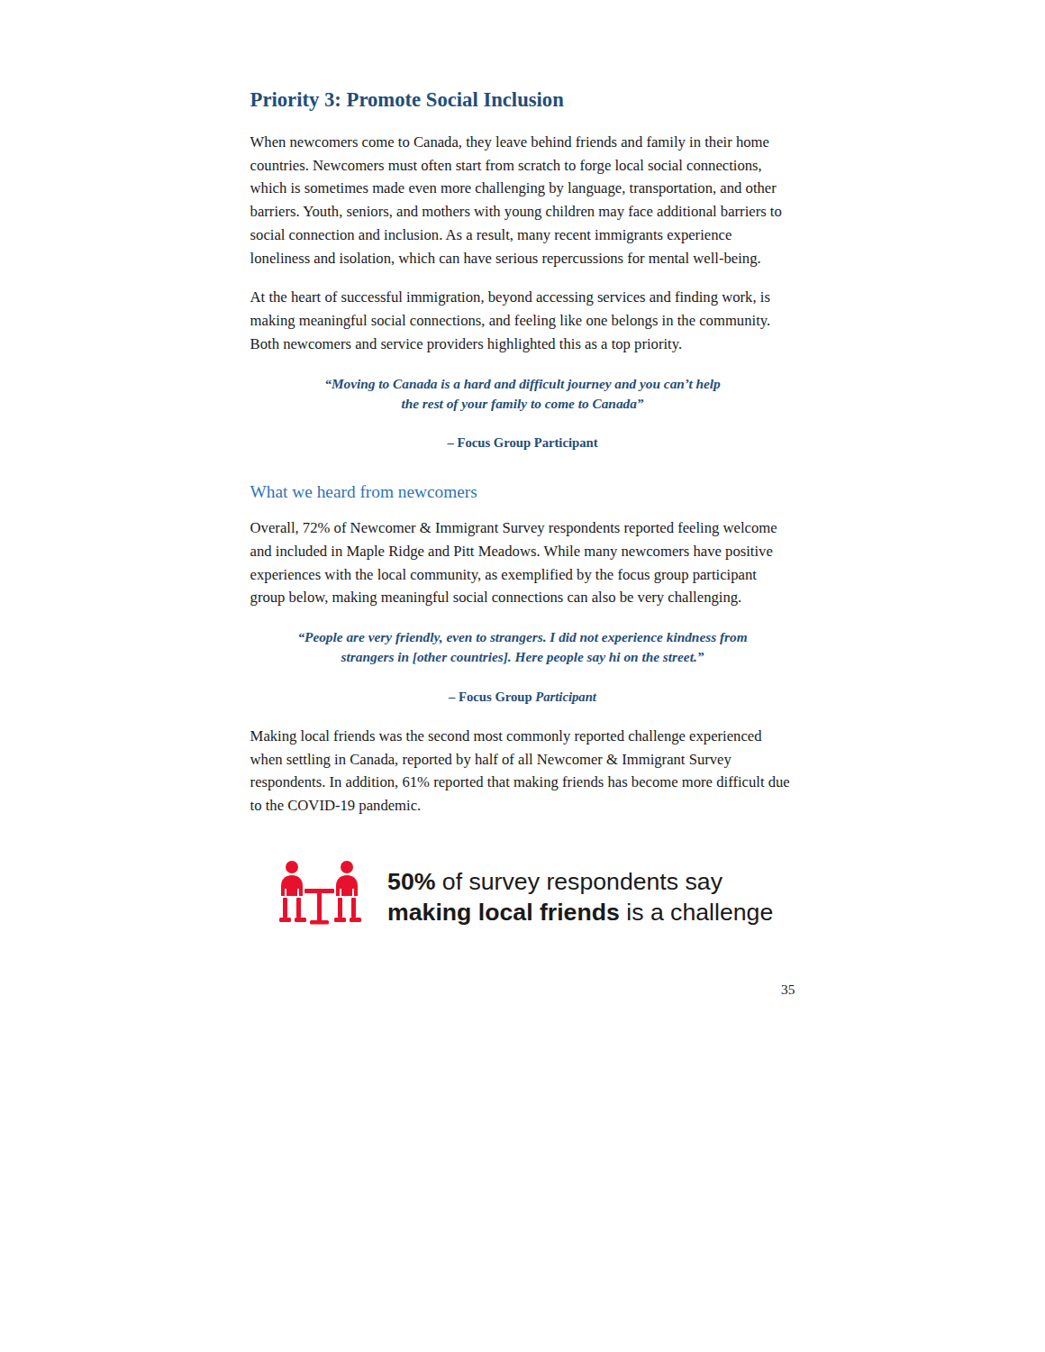Priority 3: Promote Social Inclusion
When newcomers come to Canada, they leave behind friends and family in their home countries. Newcomers must often start from scratch to forge local social connections, which is sometimes made even more challenging by language, transportation, and other barriers. Youth, seniors, and mothers with young children may face additional barriers to social connection and inclusion. As a result, many recent immigrants experience loneliness and isolation, which can have serious repercussions for mental well-being.
At the heart of successful immigration, beyond accessing services and finding work, is making meaningful social connections, and feeling like one belongs in the community. Both newcomers and service providers highlighted this as a top priority.
“Moving to Canada is a hard and difficult journey and you can’t help
the rest of your family to come to Canada” – Focus Group Participant
What we heard from newcomers
Overall, 72% of Newcomer & Immigrant Survey respondents reported feeling welcome and included in Maple Ridge and Pitt Meadows. While many newcomers have positive experiences with the local community, as exemplified by the focus group participant group below, making meaningful social connections can also be very challenging.
“People are very friendly, even to strangers. I did not experience kindness from
strangers in [other countries]. Here people say hi on the street.” – Focus Group Participant
Making local friends was the second most commonly reported challenge experienced when settling in Canada, reported by half of all Newcomer & Immigrant Survey respondents. In addition, 61% reported that making friends has become more difficult due to the COVID-19 pandemic.
50% of survey respondents say
making local friends is a challenge
35